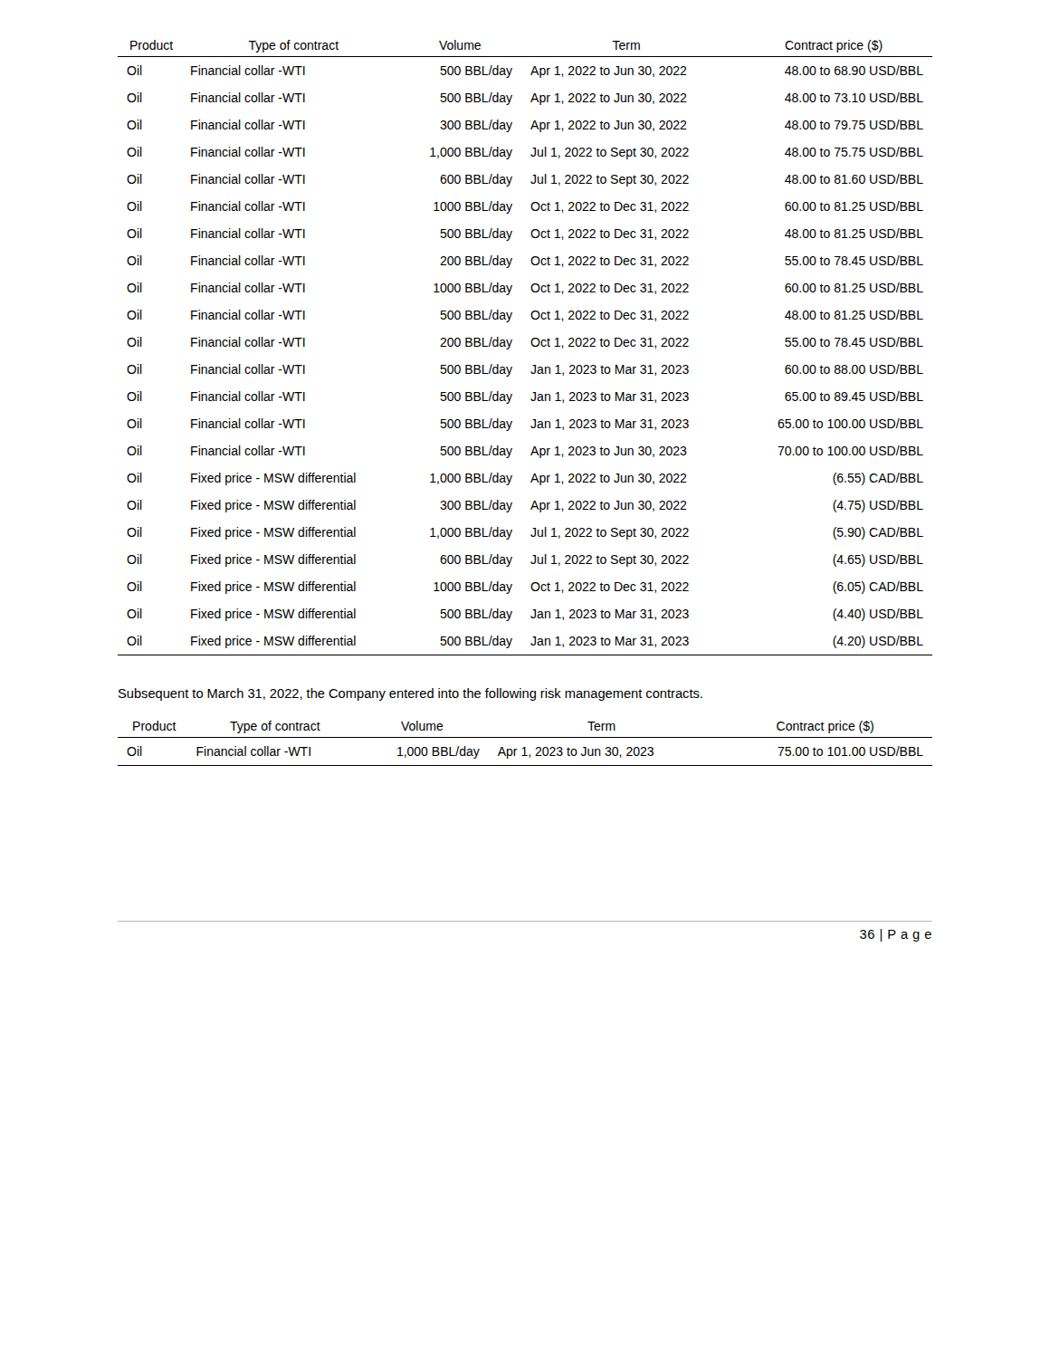| Product | Type of contract | Volume | Term | Contract price ($) |
| --- | --- | --- | --- | --- |
| Oil | Financial collar -WTI | 500 BBL/day | Apr 1, 2022 to Jun 30, 2022 | 48.00 to 68.90 USD/BBL |
| Oil | Financial collar -WTI | 500 BBL/day | Apr 1, 2022 to Jun 30, 2022 | 48.00 to 73.10 USD/BBL |
| Oil | Financial collar -WTI | 300 BBL/day | Apr 1, 2022 to Jun 30, 2022 | 48.00 to 79.75 USD/BBL |
| Oil | Financial collar -WTI | 1,000 BBL/day | Jul 1, 2022 to Sept 30, 2022 | 48.00 to 75.75 USD/BBL |
| Oil | Financial collar -WTI | 600 BBL/day | Jul 1, 2022 to Sept 30, 2022 | 48.00 to 81.60 USD/BBL |
| Oil | Financial collar -WTI | 1000 BBL/day | Oct 1, 2022 to Dec 31, 2022 | 60.00 to 81.25 USD/BBL |
| Oil | Financial collar -WTI | 500 BBL/day | Oct 1, 2022 to Dec 31, 2022 | 48.00 to 81.25 USD/BBL |
| Oil | Financial collar -WTI | 200 BBL/day | Oct 1, 2022 to Dec 31, 2022 | 55.00 to 78.45 USD/BBL |
| Oil | Financial collar -WTI | 1000 BBL/day | Oct 1, 2022 to Dec 31, 2022 | 60.00 to 81.25 USD/BBL |
| Oil | Financial collar -WTI | 500 BBL/day | Oct 1, 2022 to Dec 31, 2022 | 48.00 to 81.25 USD/BBL |
| Oil | Financial collar -WTI | 200 BBL/day | Oct 1, 2022 to Dec 31, 2022 | 55.00 to 78.45 USD/BBL |
| Oil | Financial collar -WTI | 500 BBL/day | Jan 1, 2023 to Mar 31, 2023 | 60.00 to 88.00 USD/BBL |
| Oil | Financial collar -WTI | 500 BBL/day | Jan 1, 2023 to Mar 31, 2023 | 65.00 to 89.45 USD/BBL |
| Oil | Financial collar -WTI | 500 BBL/day | Jan 1, 2023 to Mar 31, 2023 | 65.00 to 100.00 USD/BBL |
| Oil | Financial collar -WTI | 500 BBL/day | Apr 1, 2023 to Jun 30, 2023 | 70.00 to 100.00 USD/BBL |
| Oil | Fixed price - MSW differential | 1,000 BBL/day | Apr 1, 2022 to Jun 30, 2022 | (6.55) CAD/BBL |
| Oil | Fixed price - MSW differential | 300 BBL/day | Apr 1, 2022 to Jun 30, 2022 | (4.75) USD/BBL |
| Oil | Fixed price - MSW differential | 1,000 BBL/day | Jul 1, 2022 to Sept 30, 2022 | (5.90) CAD/BBL |
| Oil | Fixed price - MSW differential | 600 BBL/day | Jul 1, 2022 to Sept 30, 2022 | (4.65) USD/BBL |
| Oil | Fixed price - MSW differential | 1000 BBL/day | Oct 1, 2022 to Dec 31, 2022 | (6.05) CAD/BBL |
| Oil | Fixed price - MSW differential | 500 BBL/day | Jan 1, 2023 to Mar 31, 2023 | (4.40) USD/BBL |
| Oil | Fixed price - MSW differential | 500 BBL/day | Jan 1, 2023 to Mar 31, 2023 | (4.20) USD/BBL |
Subsequent to March 31, 2022, the Company entered into the following risk management contracts.
| Product | Type of contract | Volume | Term | Contract price ($) |
| --- | --- | --- | --- | --- |
| Oil | Financial collar -WTI | 1,000 BBL/day | Apr 1, 2023 to Jun 30, 2023 | 75.00 to 101.00 USD/BBL |
36 | P a g e